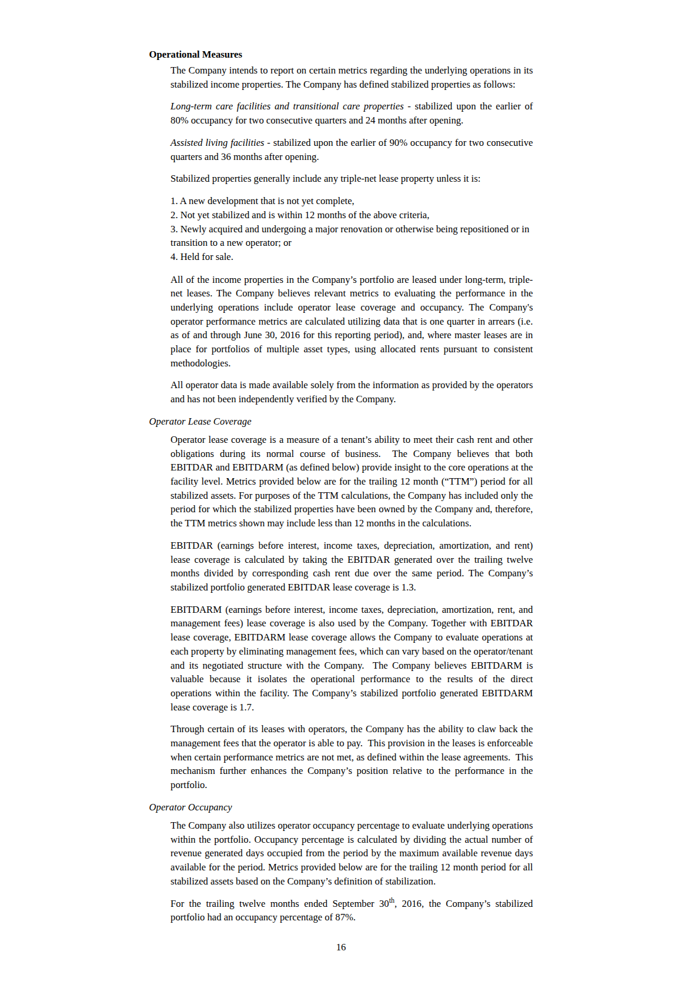Operational Measures
The Company intends to report on certain metrics regarding the underlying operations in its stabilized income properties. The Company has defined stabilized properties as follows:
Long-term care facilities and transitional care properties - stabilized upon the earlier of 80% occupancy for two consecutive quarters and 24 months after opening.
Assisted living facilities - stabilized upon the earlier of 90% occupancy for two consecutive quarters and 36 months after opening.
Stabilized properties generally include any triple-net lease property unless it is:
1. A new development that is not yet complete,
2. Not yet stabilized and is within 12 months of the above criteria,
3. Newly acquired and undergoing a major renovation or otherwise being repositioned or in transition to a new operator; or
4. Held for sale.
All of the income properties in the Company’s portfolio are leased under long-term, triple-net leases. The Company believes relevant metrics to evaluating the performance in the underlying operations include operator lease coverage and occupancy. The Company's operator performance metrics are calculated utilizing data that is one quarter in arrears (i.e. as of and through June 30, 2016 for this reporting period), and, where master leases are in place for portfolios of multiple asset types, using allocated rents pursuant to consistent methodologies.
All operator data is made available solely from the information as provided by the operators and has not been independently verified by the Company.
Operator Lease Coverage
Operator lease coverage is a measure of a tenant’s ability to meet their cash rent and other obligations during its normal course of business. The Company believes that both EBITDAR and EBITDARM (as defined below) provide insight to the core operations at the facility level. Metrics provided below are for the trailing 12 month (“TTM”) period for all stabilized assets. For purposes of the TTM calculations, the Company has included only the period for which the stabilized properties have been owned by the Company and, therefore, the TTM metrics shown may include less than 12 months in the calculations.
EBITDAR (earnings before interest, income taxes, depreciation, amortization, and rent) lease coverage is calculated by taking the EBITDAR generated over the trailing twelve months divided by corresponding cash rent due over the same period. The Company’s stabilized portfolio generated EBITDAR lease coverage is 1.3.
EBITDARM (earnings before interest, income taxes, depreciation, amortization, rent, and management fees) lease coverage is also used by the Company. Together with EBITDAR lease coverage, EBITDARM lease coverage allows the Company to evaluate operations at each property by eliminating management fees, which can vary based on the operator/tenant and its negotiated structure with the Company. The Company believes EBITDARM is valuable because it isolates the operational performance to the results of the direct operations within the facility. The Company’s stabilized portfolio generated EBITDARM lease coverage is 1.7.
Through certain of its leases with operators, the Company has the ability to claw back the management fees that the operator is able to pay. This provision in the leases is enforceable when certain performance metrics are not met, as defined within the lease agreements. This mechanism further enhances the Company’s position relative to the performance in the portfolio.
Operator Occupancy
The Company also utilizes operator occupancy percentage to evaluate underlying operations within the portfolio. Occupancy percentage is calculated by dividing the actual number of revenue generated days occupied from the period by the maximum available revenue days available for the period. Metrics provided below are for the trailing 12 month period for all stabilized assets based on the Company’s definition of stabilization.
For the trailing twelve months ended September 30th, 2016, the Company’s stabilized portfolio had an occupancy percentage of 87%.
16